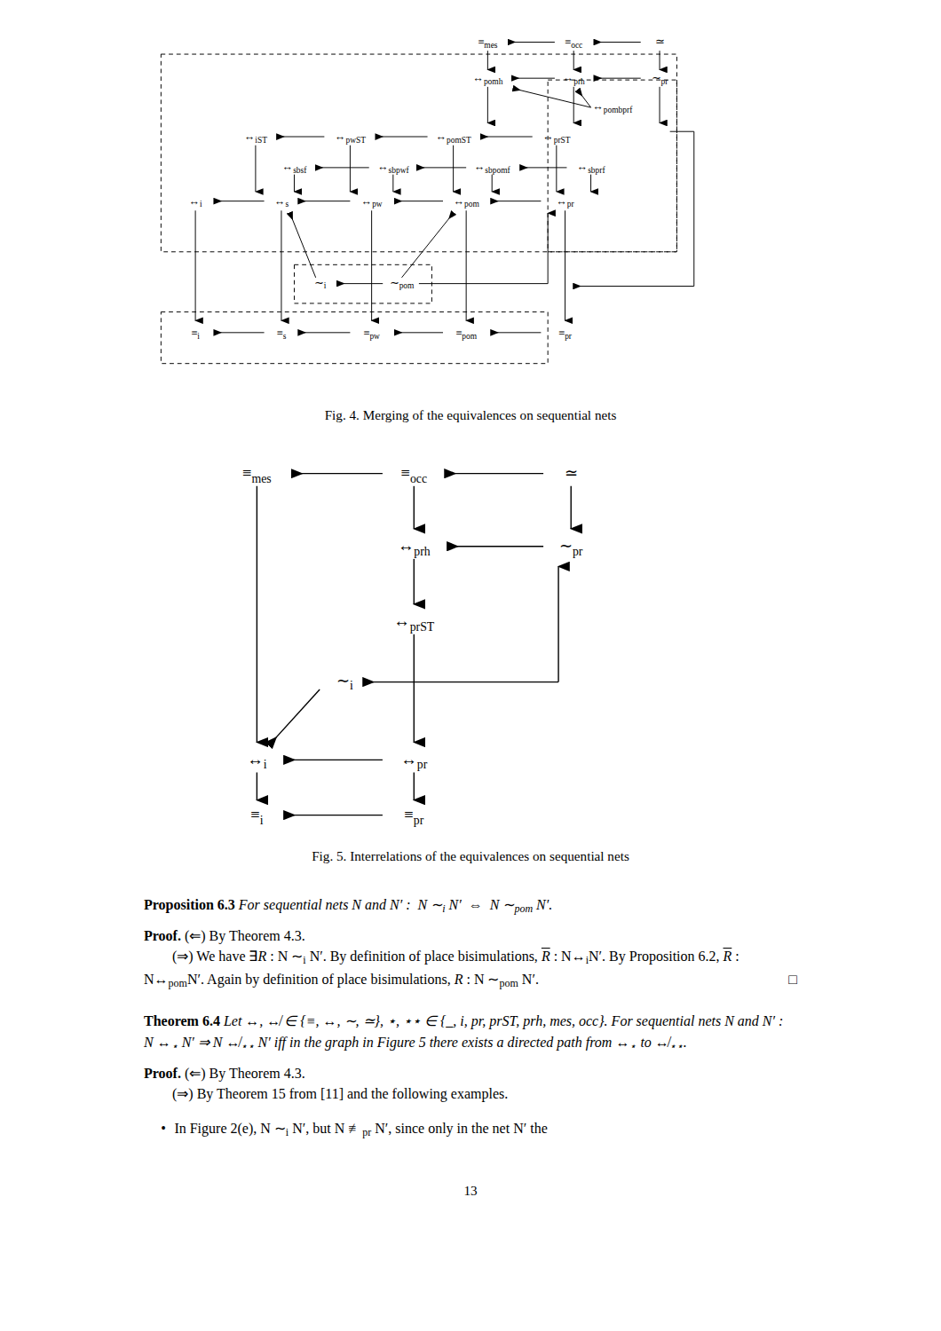≡mes ≡occ ≃ ↔pomh ↔prh ∼pr ↔pombprf ↔iST ↔pwST ↔pomST ↔prST ↔sbsf ↔sbpwf ↔sbpomf ↔sbprf ↔i ↔s ↔pw ↔pom ↔pr ∼i ∼pom ≡i ≡s ≡pw ≡pom ≡pr
Fig. 4. Merging of the equivalences on sequential nets
≡mes ≡occ ≃ ↔prh ∼pr ↔prST ∼i ↔i ↔pr ≡i ≡pr
Fig. 5. Interrelations of the equivalences on sequential nets
Proposition 6.3 For sequential nets N and N′ : N ∼i N′ ⇔ N ∼pom N′.
Proof. (⇐) By Theorem 4.3. (⇒) We have ∃R : N ∼i N′. By definition of place bisimulations, R : N↔i N′. By Proposition 6.2, R : N↔pom N′. Again by definition of place bisimulations, R : N ∼pom N′. □
Theorem 6.4 Let ↔, ↮ ∈ {≡, ↔, ∼, ≃}, ⋆, ⋆⋆ ∈ {_, i, pr, prST, prh, mes, occ}. For sequential nets N and N′ : N ↔⋆ N′ ⇒ N ↮⋆⋆ N′ iff in the graph in Figure 5 there exists a directed path from ↔⋆ to ↮⋆⋆.
Proof. (⇐) By Theorem 4.3. (⇒) By Theorem 15 from [11] and the following examples.
In Figure 2(e), N ∼i N′, but N ≢pr N′, since only in the net N′ the
13